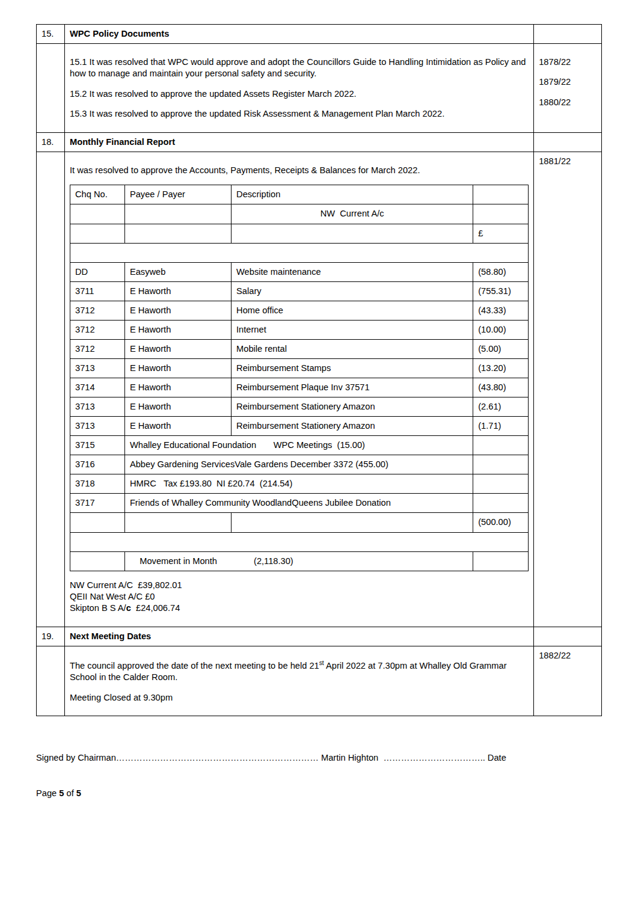| 15. | WPC Policy Documents | |
| | 15.1 It was resolved that WPC would approve and adopt the Councillors Guide to Handling Intimidation as Policy and how to manage and maintain your personal safety and security. 15.2 It was resolved to approve the updated Assets Register March 2022. 15.3 It was resolved to approve the updated Risk Assessment & Management Plan March 2022. | 1878/22 1879/22 1880/22 |
| 18. | Monthly Financial Report | |
| | It was resolved to approve the Accounts, Payments, Receipts & Balances for March 2022. / Chq No. / Payee / Payer / Description / / / / / NW Current A/c / / / / / / £ / / DD / Easyweb / Website maintenance / (58.80) / / 3711 / E Haworth / Salary / (755.31) / / 3712 / E Haworth / Home office / (43.33) / / 3712 / E Haworth / Internet / (10.00) / / 3712 / E Haworth / Mobile rental / (5.00) / / 3713 / E Haworth / Reimbursement Stamps / (13.20) / / 3714 / E Haworth / Reimbursement Plaque Inv 37571 / (43.80) / / 3713 / E Haworth / Reimbursement Stationery Amazon / (2.61) / / 3713 / E Haworth / Reimbursement Stationery Amazon / (1.71) / / 3715 / Whalley Educational Foundation WPC Meetings (15.00) / / / 3716 / Abbey Gardening ServicesVale Gardens December 3372 (455.00) / / / 3718 / HMRC Tax £193.80 NI £20.74 (214.54) / / / 3717 / Friends of Whalley Community WoodlandQueens Jubilee Donation / / / / / / (500.00) / / / Movement in Month (2,118.30) / / NW Current A/C £39,802.01 QEII Nat West A/C £0 Skipton B S A/ c £24,006.74 | 1881/22 |
| 19. | Next Meeting Dates | |
| | The council approved the date of the next meeting to be held 21 st April 2022 at 7.30pm at Whalley Old Grammar School in the Calder Room. Meeting Closed at 9.30pm | 1882/22 |
Signed by Chairman…………………………………………………………… Martin Highton …………………………….. Date
Page 5 of 5